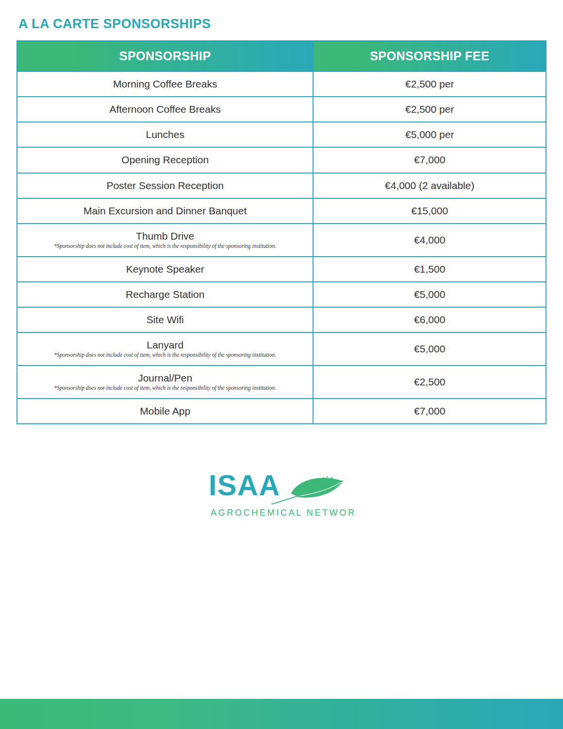A La Carte Sponsorships
| Sponsorship | Sponsorship Fee |
| --- | --- |
| Morning Coffee Breaks | €2,500 per |
| Afternoon Coffee Breaks | €2,500 per |
| Lunches | €5,000 per |
| Opening Reception | €7,000 |
| Poster Session Reception | €4,000 (2 available) |
| Main Excursion and Dinner Banquet | €15,000 |
| Thumb Drive *Sponsorship does not include cost of item, which is the responsibility of the sponsoring institution. | €4,000 |
| Keynote Speaker | €1,500 |
| Recharge Station | €5,000 |
| Site Wifi | €6,000 |
| Lanyard *Sponsorship does not include cost of item, which is the responsibility of the sponsoring institution. | €5,000 |
| Journal/Pen *Sponsorship does not include cost of item, which is the responsibility of the sponsoring institution. | €2,500 |
| Mobile App | €7,000 |
ISAA AGROCHEMICAL NETWORK